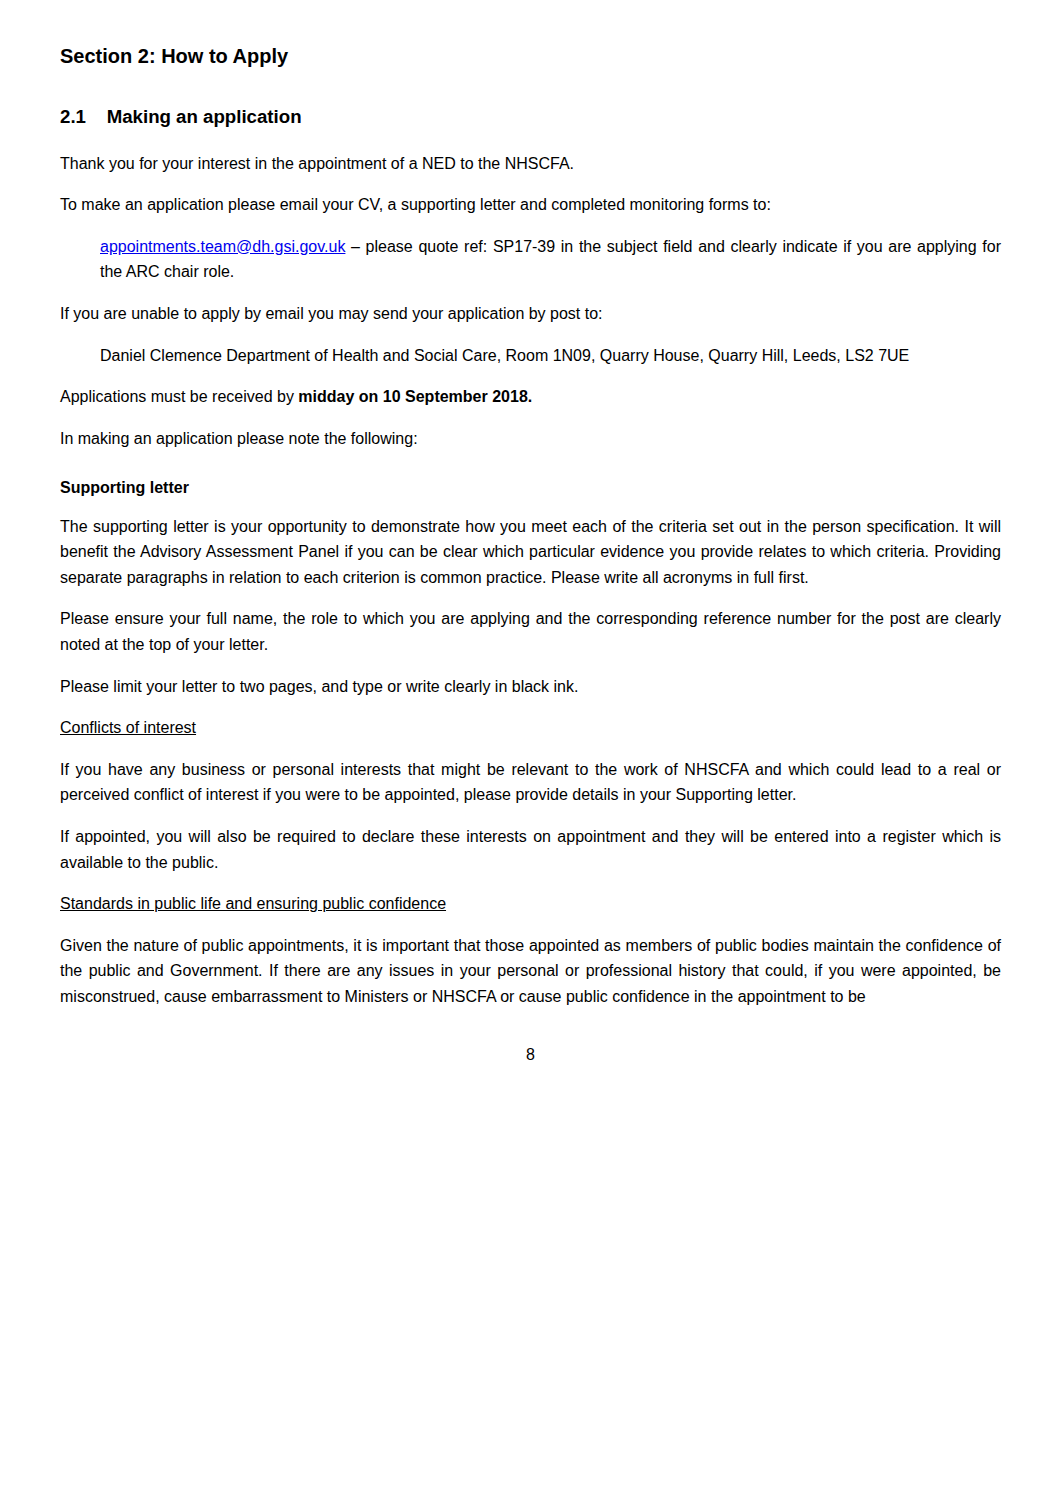Section 2: How to Apply
2.1 Making an application
Thank you for your interest in the appointment of a NED to the NHSCFA.
To make an application please email your CV, a supporting letter and completed monitoring forms to:
appointments.team@dh.gsi.gov.uk – please quote ref: SP17-39 in the subject field and clearly indicate if you are applying for the ARC chair role.
If you are unable to apply by email you may send your application by post to:
Daniel Clemence Department of Health and Social Care, Room 1N09, Quarry House, Quarry Hill, Leeds, LS2 7UE
Applications must be received by midday on 10 September 2018.
In making an application please note the following:
Supporting letter
The supporting letter is your opportunity to demonstrate how you meet each of the criteria set out in the person specification. It will benefit the Advisory Assessment Panel if you can be clear which particular evidence you provide relates to which criteria. Providing separate paragraphs in relation to each criterion is common practice. Please write all acronyms in full first.
Please ensure your full name, the role to which you are applying and the corresponding reference number for the post are clearly noted at the top of your letter.
Please limit your letter to two pages, and type or write clearly in black ink.
Conflicts of interest
If you have any business or personal interests that might be relevant to the work of NHSCFA and which could lead to a real or perceived conflict of interest if you were to be appointed, please provide details in your Supporting letter.
If appointed, you will also be required to declare these interests on appointment and they will be entered into a register which is available to the public.
Standards in public life and ensuring public confidence
Given the nature of public appointments, it is important that those appointed as members of public bodies maintain the confidence of the public and Government. If there are any issues in your personal or professional history that could, if you were appointed, be misconstrued, cause embarrassment to Ministers or NHSCFA or cause public confidence in the appointment to be
8